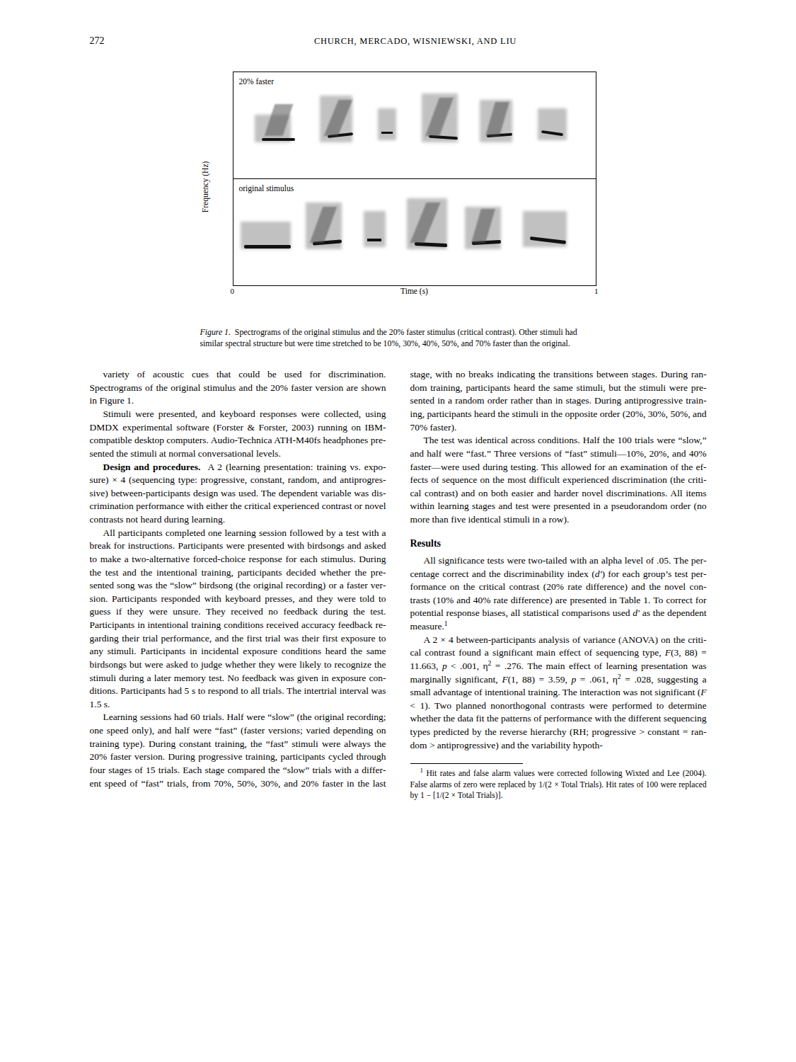272
Church, Mercado, Wisniewski, and Liu
Frequency (Hz)
104
0
20% faster
104
0
original stimulus
0 Time (s) 1
Figure 1. Spectrograms of the original stimulus and the 20% faster stimulus (critical contrast). Other stimuli had similar spectral structure but were time stretched to be 10%, 30%, 40%, 50%, and 70% faster than the original.
variety of acoustic cues that could be used for discrimination. Spectrograms of the original stimulus and the 20% faster version are shown in Figure 1.
Stimuli were presented, and keyboard responses were collected, using DMDX experimental software (Forster & Forster, 2003) running on IBM-compatible desktop computers. Audio-Technica ATH-M40fs headphones presented the stimuli at normal conversational levels.
Design and procedures. A 2 (learning presentation: training vs. exposure) × 4 (sequencing type: progressive, constant, random, and antiprogressive) between-participants design was used. The dependent variable was discrimination performance with either the critical experienced contrast or novel contrasts not heard during learning.
All participants completed one learning session followed by a test with a break for instructions. Participants were presented with birdsongs and asked to make a two-alternative forced-choice response for each stimulus. During the test and the intentional training, participants decided whether the presented song was the “slow” birdsong (the original recording) or a faster version. Participants responded with keyboard presses, and they were told to guess if they were unsure. They received no feedback during the test. Participants in intentional training conditions received accuracy feedback regarding their trial performance, and the first trial was their first exposure to any stimuli. Participants in incidental exposure conditions heard the same birdsongs but were asked to judge whether they were likely to recognize the stimuli during a later memory test. No feedback was given in exposure conditions. Participants had 5 s to respond to all trials. The intertrial interval was 1.5 s.
Learning sessions had 60 trials. Half were “slow” (the original recording; one speed only), and half were “fast” (faster versions; varied depending on training type). During constant training, the “fast” stimuli were always the 20% faster version. During progressive training, participants cycled through four stages of 15 trials. Each stage compared the “slow” trials with a different speed of “fast” trials, from 70%, 50%, 30%, and 20% faster in the last stage, with no breaks indicating the transitions between stages. During random training, participants heard the same stimuli, but the stimuli were presented in a random order rather than in stages. During antiprogressive training, participants heard the stimuli in the opposite order (20%, 30%, 50%, and 70% faster).
The test was identical across conditions. Half the 100 trials were “slow,” and half were “fast.” Three versions of “fast” stimuli—10%, 20%, and 40% faster—were used during testing. This allowed for an examination of the effects of sequence on the most difficult experienced discrimination (the critical contrast) and on both easier and harder novel discriminations. All items within learning stages and test were presented in a pseudorandom order (no more than five identical stimuli in a row).
Results
All significance tests were two-tailed with an alpha level of .05. The percentage correct and the discriminability index (d′) for each group’s test performance on the critical contrast (20% rate difference) and the novel contrasts (10% and 40% rate difference) are presented in Table 1. To correct for potential response biases, all statistical comparisons used d′ as the dependent measure.1
A 2 × 4 between-participants analysis of variance (ANOVA) on the critical contrast found a significant main effect of sequencing type, F(3, 88) = 11.663, p < .001, η2 = .276. The main effect of learning presentation was marginally significant, F(1, 88) = 3.59, p = .061, η2 = .028, suggesting a small advantage of intentional training. The interaction was not significant (F < 1). Two planned nonorthogonal contrasts were performed to determine whether the data fit the patterns of performance with the different sequencing types predicted by the reverse hierarchy (RH; progressive > constant = random > antiprogressive) and the variability hypoth-
1 Hit rates and false alarm values were corrected following Wixted and Lee (2004). False alarms of zero were replaced by 1/(2 × Total Trials). Hit rates of 100 were replaced by 1 − [1/(2 × Total Trials)].